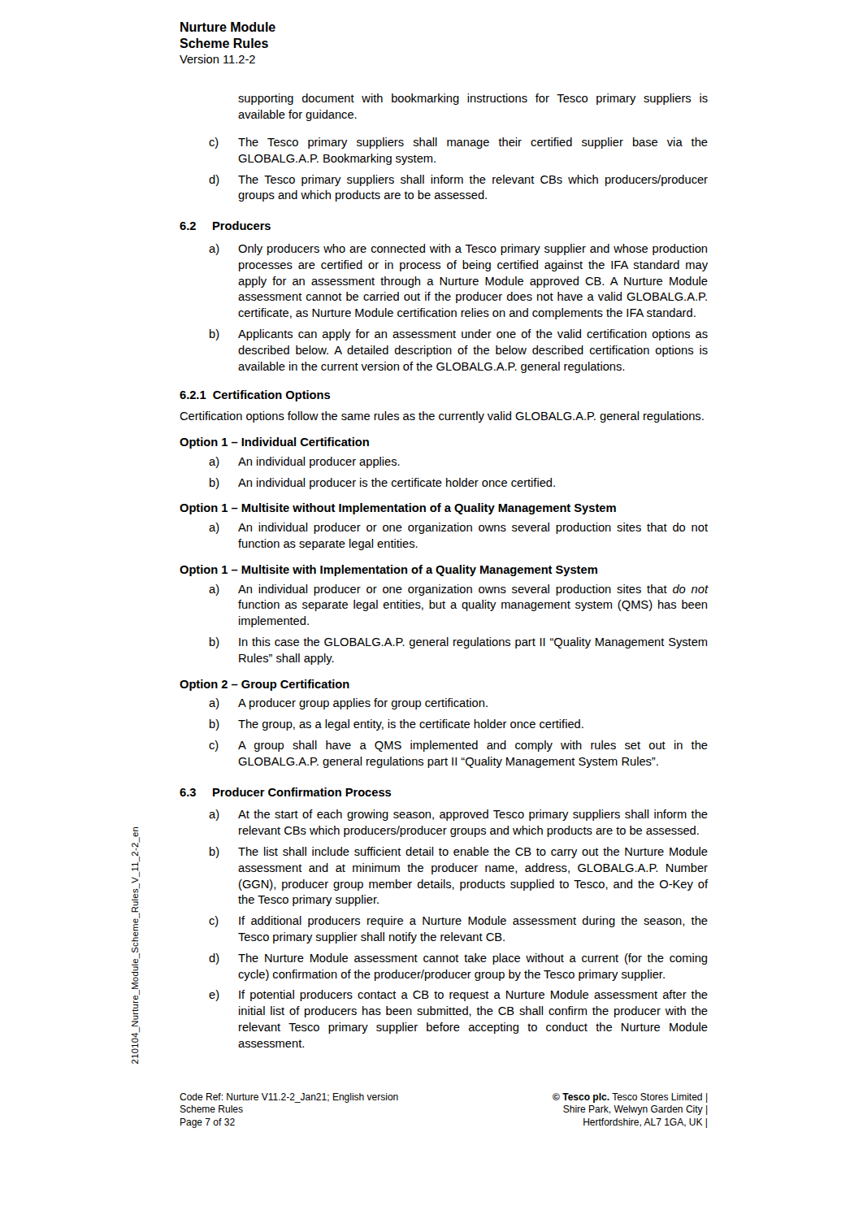210104_Nurture_Module_Scheme_Rules_V_11_2-2_en
Nurture Module
Scheme Rules
Version 11.2-2
supporting document with bookmarking instructions for Tesco primary suppliers is available for guidance.
The Tesco primary suppliers shall manage their certified supplier base via the GLOBALG.A.P. Bookmarking system.
The Tesco primary suppliers shall inform the relevant CBs which producers/producer groups and which products are to be assessed.
6.2 Producers
Only producers who are connected with a Tesco primary supplier and whose production processes are certified or in process of being certified against the IFA standard may apply for an assessment through a Nurture Module approved CB. A Nurture Module assessment cannot be carried out if the producer does not have a valid GLOBALG.A.P. certificate, as Nurture Module certification relies on and complements the IFA standard.
Applicants can apply for an assessment under one of the valid certification options as described below. A detailed description of the below described certification options is available in the current version of the GLOBALG.A.P. general regulations.
6.2.1 Certification Options
Certification options follow the same rules as the currently valid GLOBALG.A.P. general regulations.
Option 1 – Individual Certification
An individual producer applies.
An individual producer is the certificate holder once certified.
Option 1 – Multisite without Implementation of a Quality Management System
An individual producer or one organization owns several production sites that do not function as separate legal entities.
Option 1 – Multisite with Implementation of a Quality Management System
An individual producer or one organization owns several production sites that do not function as separate legal entities, but a quality management system (QMS) has been implemented.
In this case the GLOBALG.A.P. general regulations part II “Quality Management System Rules” shall apply.
Option 2 – Group Certification
A producer group applies for group certification.
The group, as a legal entity, is the certificate holder once certified.
A group shall have a QMS implemented and comply with rules set out in the GLOBALG.A.P. general regulations part II “Quality Management System Rules”.
6.3 Producer Confirmation Process
At the start of each growing season, approved Tesco primary suppliers shall inform the relevant CBs which producers/producer groups and which products are to be assessed.
The list shall include sufficient detail to enable the CB to carry out the Nurture Module assessment and at minimum the producer name, address, GLOBALG.A.P. Number (GGN), producer group member details, products supplied to Tesco, and the O-Key of the Tesco primary supplier.
If additional producers require a Nurture Module assessment during the season, the Tesco primary supplier shall notify the relevant CB.
The Nurture Module assessment cannot take place without a current (for the coming cycle) confirmation of the producer/producer group by the Tesco primary supplier.
If potential producers contact a CB to request a Nurture Module assessment after the initial list of producers has been submitted, the CB shall confirm the producer with the relevant Tesco primary supplier before accepting to conduct the Nurture Module assessment.
Code Ref: Nurture V11.2-2_Jan21; English version
Scheme Rules
Page 7 of 32
© Tesco plc. Tesco Stores Limited |
Shire Park, Welwyn Garden City |
Hertfordshire, AL7 1GA, UK |